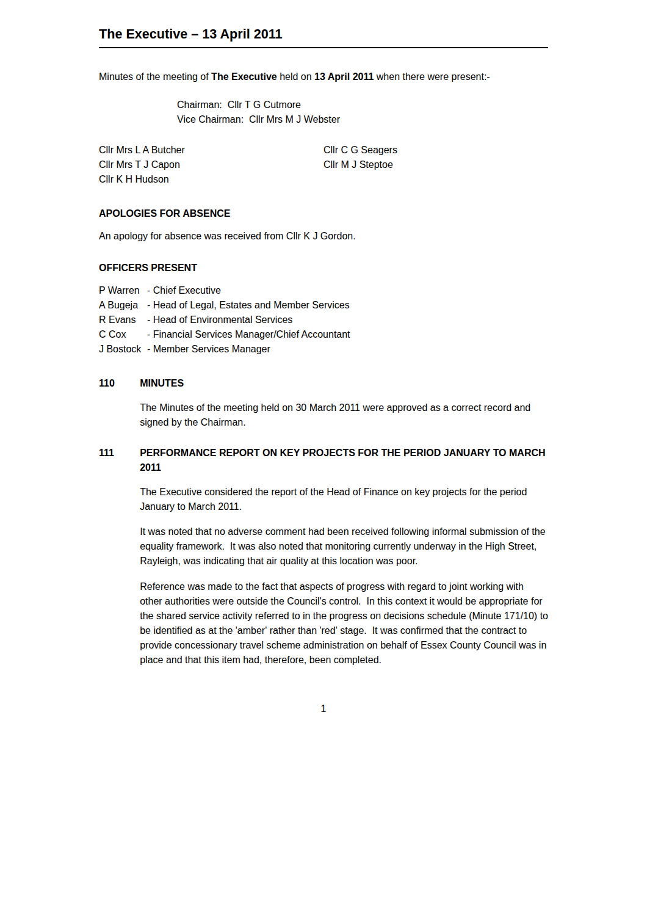The Executive – 13 April 2011
Minutes of the meeting of The Executive held on 13 April 2011 when there were present:-
Chairman: Cllr T G Cutmore
Vice Chairman: Cllr Mrs M J Webster
| Cllr Mrs L A Butcher | Cllr C G Seagers |
| Cllr Mrs T J Capon | Cllr M J Steptoe |
| Cllr K H Hudson | |
Apologies for Absence
An apology for absence was received from Cllr K J Gordon.
Officers Present
| P Warren | - Chief Executive |
| A Bugeja | - Head of Legal, Estates and Member Services |
| R Evans | - Head of Environmental Services |
| C Cox | - Financial Services Manager/Chief Accountant |
| J Bostock | - Member Services Manager |
110
Minutes
The Minutes of the meeting held on 30 March 2011 were approved as a correct record and signed by the Chairman.
111
Performance Report on Key Projects for the Period January to March 2011
The Executive considered the report of the Head of Finance on key projects for the period January to March 2011.
It was noted that no adverse comment had been received following informal submission of the equality framework. It was also noted that monitoring currently underway in the High Street, Rayleigh, was indicating that air quality at this location was poor.
Reference was made to the fact that aspects of progress with regard to joint working with other authorities were outside the Council's control. In this context it would be appropriate for the shared service activity referred to in the progress on decisions schedule (Minute 171/10) to be identified as at the 'amber' rather than 'red' stage. It was confirmed that the contract to provide concessionary travel scheme administration on behalf of Essex County Council was in place and that this item had, therefore, been completed.
1